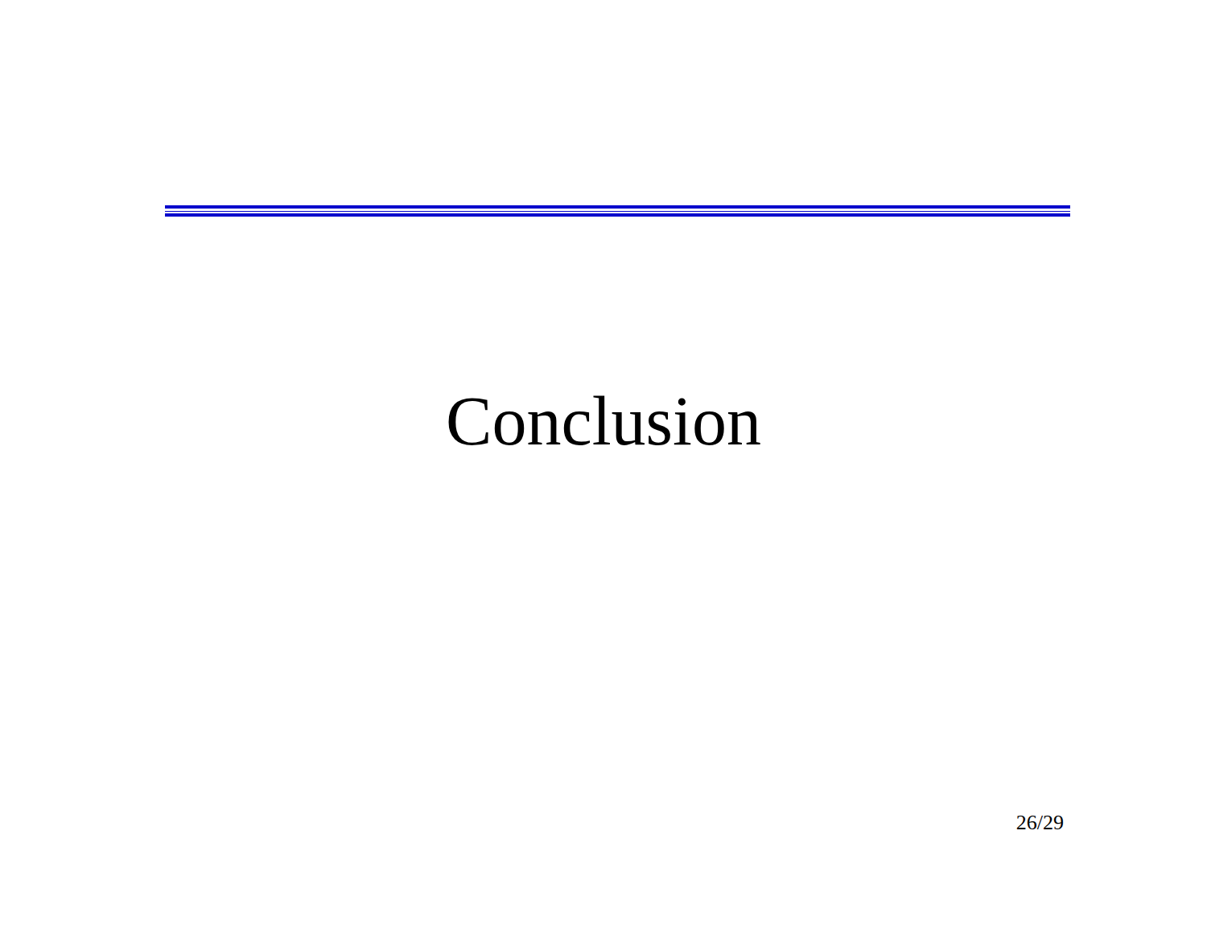Conclusion
26/29